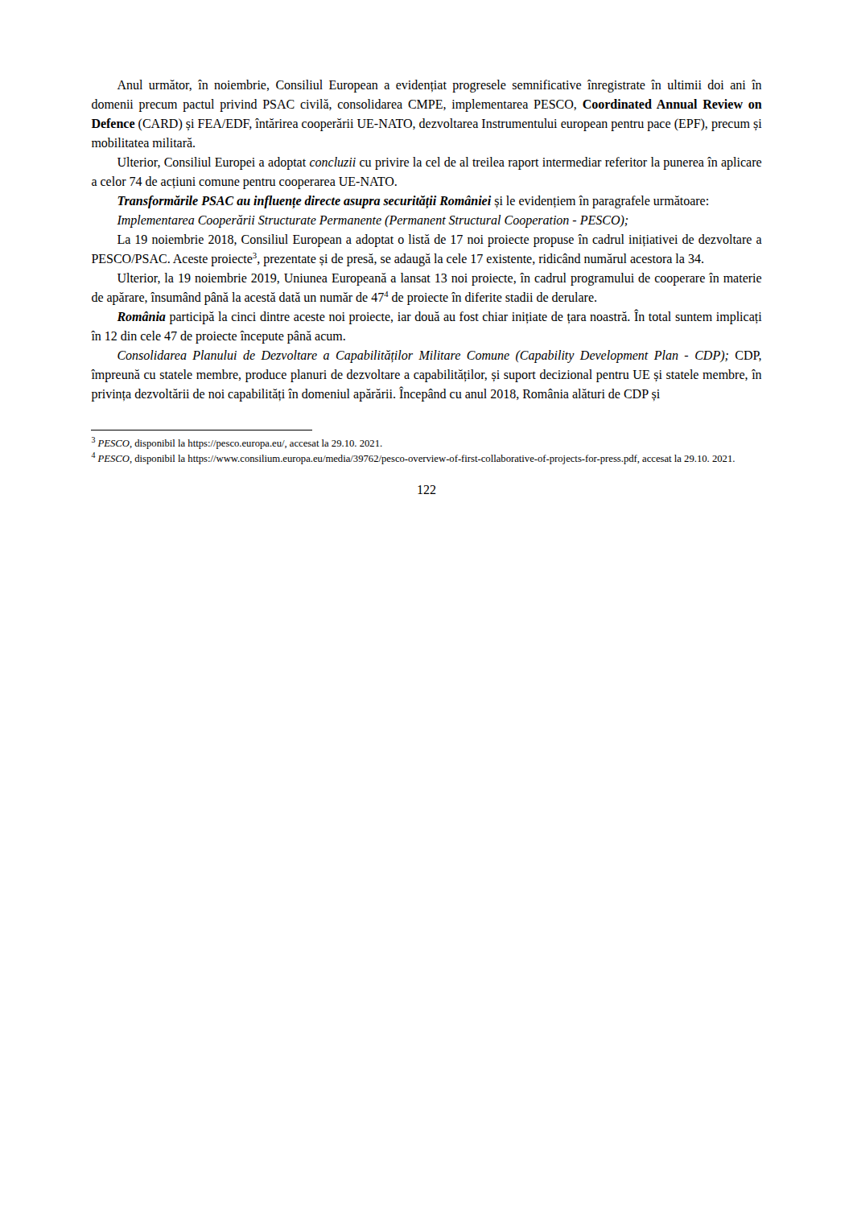Anul următor, în noiembrie, Consiliul European a evidențiat progresele semnificative înregistrate în ultimii doi ani în domenii precum pactul privind PSAC civilă, consolidarea CMPE, implementarea PESCO, Coordinated Annual Review on Defence (CARD) și FEA/EDF, întărirea cooperării UE-NATO, dezvoltarea Instrumentului european pentru pace (EPF), precum și mobilitatea militară.
Ulterior, Consiliul Europei a adoptat concluzii cu privire la cel de al treilea raport intermediar referitor la punerea în aplicare a celor 74 de acțiuni comune pentru cooperarea UE-NATO.
Transformările PSAC au influențe directe asupra securității României și le evidențiem în paragrafele următoare:
Implementarea Cooperării Structurate Permanente (Permanent Structural Cooperation - PESCO);
La 19 noiembrie 2018, Consiliul European a adoptat o listă de 17 noi proiecte propuse în cadrul inițiativei de dezvoltare a PESCO/PSAC. Aceste proiecte3, prezentate și de presă, se adaugă la cele 17 existente, ridicând numărul acestora la 34.
Ulterior, la 19 noiembrie 2019, Uniunea Europeană a lansat 13 noi proiecte, în cadrul programului de cooperare în materie de apărare, însumând până la acestă dată un număr de 474 de proiecte în diferite stadii de derulare.
România participă la cinci dintre aceste noi proiecte, iar două au fost chiar inițiate de țara noastră. În total suntem implicați în 12 din cele 47 de proiecte începute până acum.
Consolidarea Planului de Dezvoltare a Capabilităților Militare Comune (Capability Development Plan - CDP); CDP, împreună cu statele membre, produce planuri de dezvoltare a capabilităților, și suport decizional pentru UE și statele membre, în privința dezvoltării de noi capabilități în domeniul apărării. Începând cu anul 2018, România alături de CDP și
3 PESCO, disponibil la https://pesco.europa.eu/, accesat la 29.10. 2021.
4 PESCO, disponibil la https://www.consilium.europa.eu/media/39762/pesco-overview-of-first-collaborative-of-projects-for-press.pdf, accesat la 29.10. 2021.
122